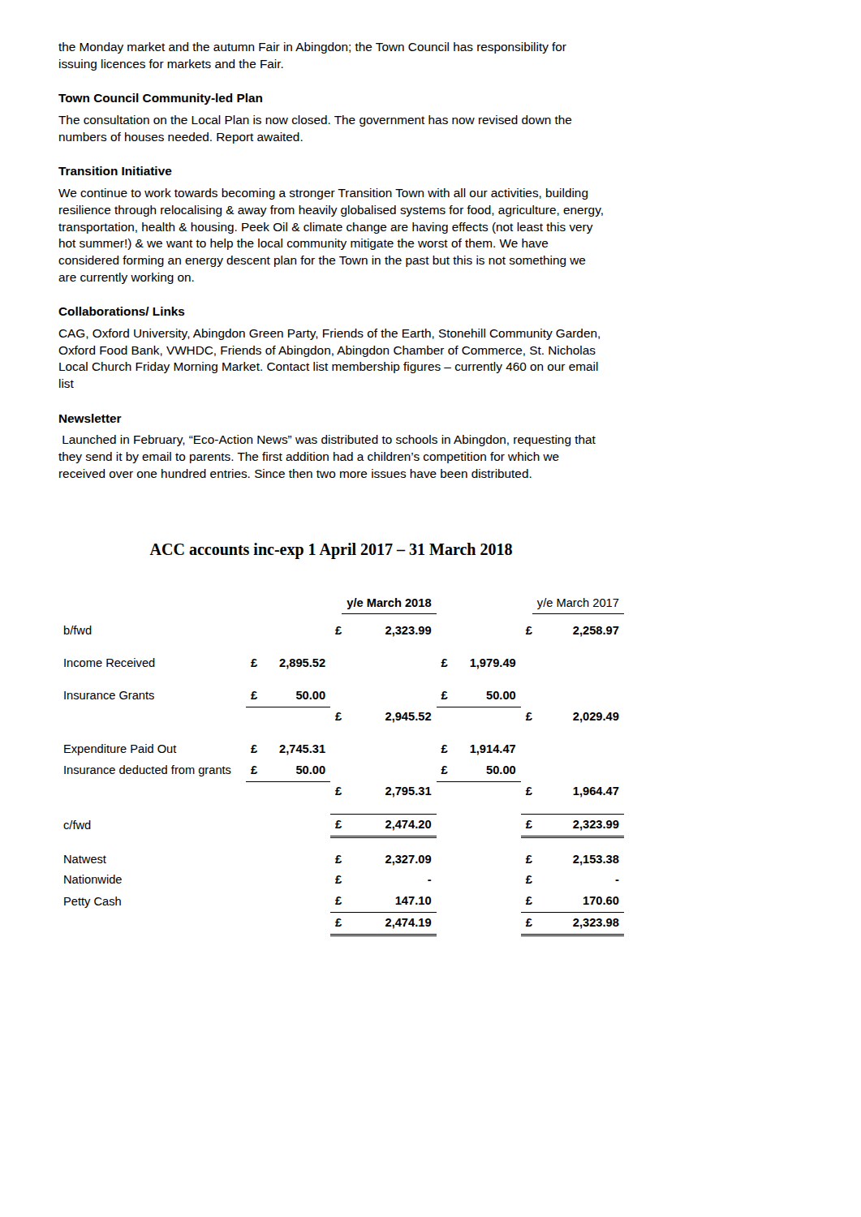the Monday market and the autumn Fair in Abingdon; the Town Council has responsibility for issuing licences for markets and the Fair.
Town Council Community-led Plan
The consultation on the Local Plan is now closed. The government has now revised down the numbers of houses needed. Report awaited.
Transition Initiative
We continue to work towards becoming a stronger Transition Town with all our activities, building resilience through relocalising & away from heavily globalised systems for food, agriculture, energy, transportation, health & housing. Peek Oil & climate change are having effects (not least this very hot summer!) & we want to help the local community mitigate the worst of them. We have considered forming an energy descent plan for the Town in the past but this is not something we are currently working on.
Collaborations/ Links
CAG, Oxford University, Abingdon Green Party, Friends of the Earth, Stonehill Community Garden, Oxford Food Bank, VWHDC, Friends of Abingdon, Abingdon Chamber of Commerce, St. Nicholas Local Church Friday Morning Market. Contact list membership figures – currently 460 on our email list
Newsletter
Launched in February, “Eco-Action News” was distributed to schools in Abingdon, requesting that they send it by email to parents. The first addition had a children’s competition for which we received over one hundred entries. Since then two more issues have been distributed.
ACC accounts inc-exp 1 April 2017 – 31 March 2018
| | | | | y/e March 2018 | | | | y/e March 2017 |
| b/fwd | | | £ | 2,323.99 | | | £ | 2,258.97 |
| Income Received | £ | 2,895.52 | | | £ | 1,979.49 | | |
| Insurance Grants | £ | 50.00 | | | £ | 50.00 | | |
| | | | £ | 2,945.52 | | | £ | 2,029.49 |
| Expenditure Paid Out | £ | 2,745.31 | | | £ | 1,914.47 | | |
| Insurance deducted from grants | £ | 50.00 | | | £ | 50.00 | | |
| | | | £ | 2,795.31 | | | £ | 1,964.47 |
| c/fwd | | | £ | 2,474.20 | | | £ | 2,323.99 |
| Natwest | | | £ | 2,327.09 | | | £ | 2,153.38 |
| Nationwide | | | £ | - | | | £ | - |
| Petty Cash | | | £ | 147.10 | | | £ | 170.60 |
| | | | £ | 2,474.19 | | | £ | 2,323.98 |